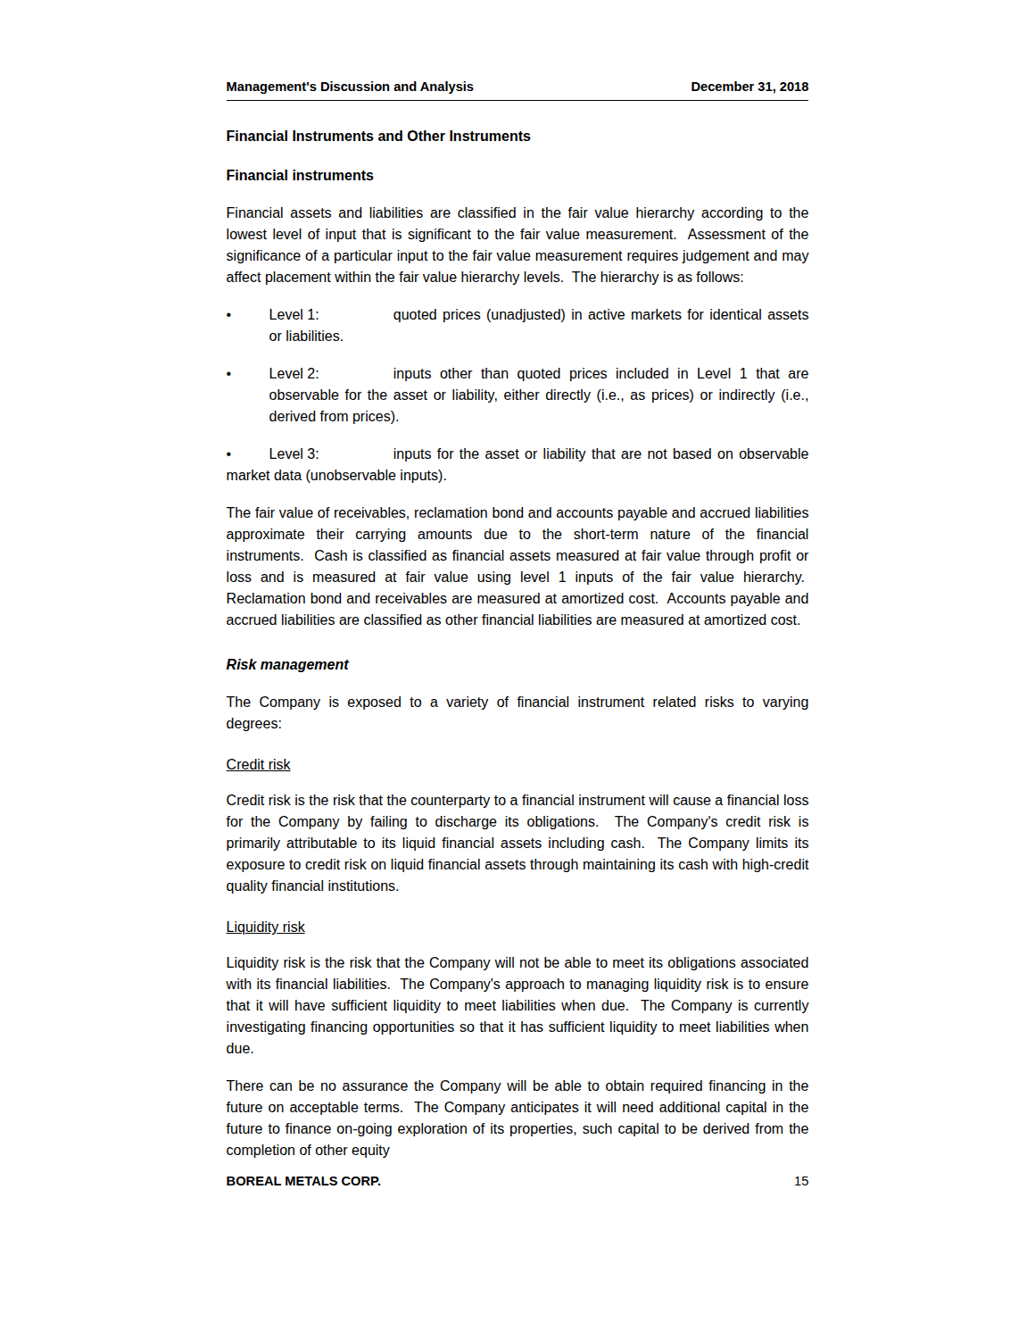Management's Discussion and Analysis December 31, 2018
Financial Instruments and Other Instruments
Financial instruments
Financial assets and liabilities are classified in the fair value hierarchy according to the lowest level of input that is significant to the fair value measurement. Assessment of the significance of a particular input to the fair value measurement requires judgement and may affect placement within the fair value hierarchy levels. The hierarchy is as follows:
Level 1: quoted prices (unadjusted) in active markets for identical assets or liabilities.
Level 2: inputs other than quoted prices included in Level 1 that are observable for the asset or liability, either directly (i.e., as prices) or indirectly (i.e., derived from prices).
•Level 3: inputs for the asset or liability that are not based on observable market data (unobservable inputs).
The fair value of receivables, reclamation bond and accounts payable and accrued liabilities approximate their carrying amounts due to the short-term nature of the financial instruments. Cash is classified as financial assets measured at fair value through profit or loss and is measured at fair value using level 1 inputs of the fair value hierarchy. Reclamation bond and receivables are measured at amortized cost. Accounts payable and accrued liabilities are classified as other financial liabilities are measured at amortized cost.
Risk management
The Company is exposed to a variety of financial instrument related risks to varying degrees:
Credit risk
Credit risk is the risk that the counterparty to a financial instrument will cause a financial loss for the Company by failing to discharge its obligations. The Company's credit risk is primarily attributable to its liquid financial assets including cash. The Company limits its exposure to credit risk on liquid financial assets through maintaining its cash with high-credit quality financial institutions.
Liquidity risk
Liquidity risk is the risk that the Company will not be able to meet its obligations associated with its financial liabilities. The Company's approach to managing liquidity risk is to ensure that it will have sufficient liquidity to meet liabilities when due. The Company is currently investigating financing opportunities so that it has sufficient liquidity to meet liabilities when due.
There can be no assurance the Company will be able to obtain required financing in the future on acceptable terms. The Company anticipates it will need additional capital in the future to finance on-going exploration of its properties, such capital to be derived from the completion of other equity
BOREAL METALS CORP. 15